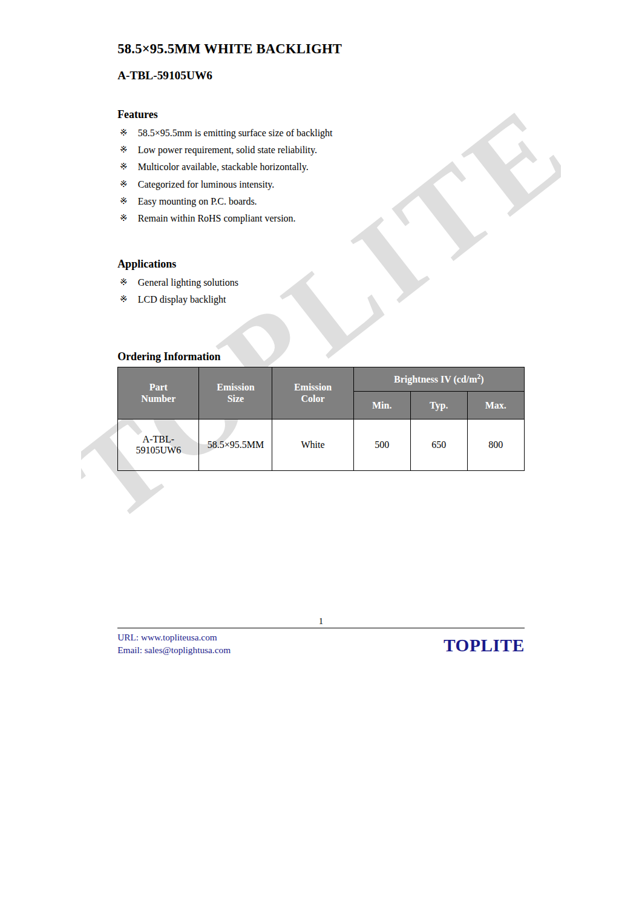TOPLITE
58.5×95.5MM WHITE BACKLIGHT
A-TBL-59105UW6
Features
58.5×95.5mm is emitting surface size of backlight
Low power requirement, solid state reliability.
Multicolor available, stackable horizontally.
Categorized for luminous intensity.
Easy mounting on P.C. boards.
Remain within RoHS compliant version.
Applications
General lighting solutions
LCD display backlight
Ordering Information
| Part Number | Emission Size | Emission Color | Brightness IV (cd/m 2 ) |
| --- | --- | --- | --- |
| Min. | Typ. | Max. |
| A-TBL-59105UW6 | 58.5×95.5MM | White | 500 | 650 | 800 |
1
URL: www.topliteusa.com
Email: sales@toplightusa.com
TOPLITE